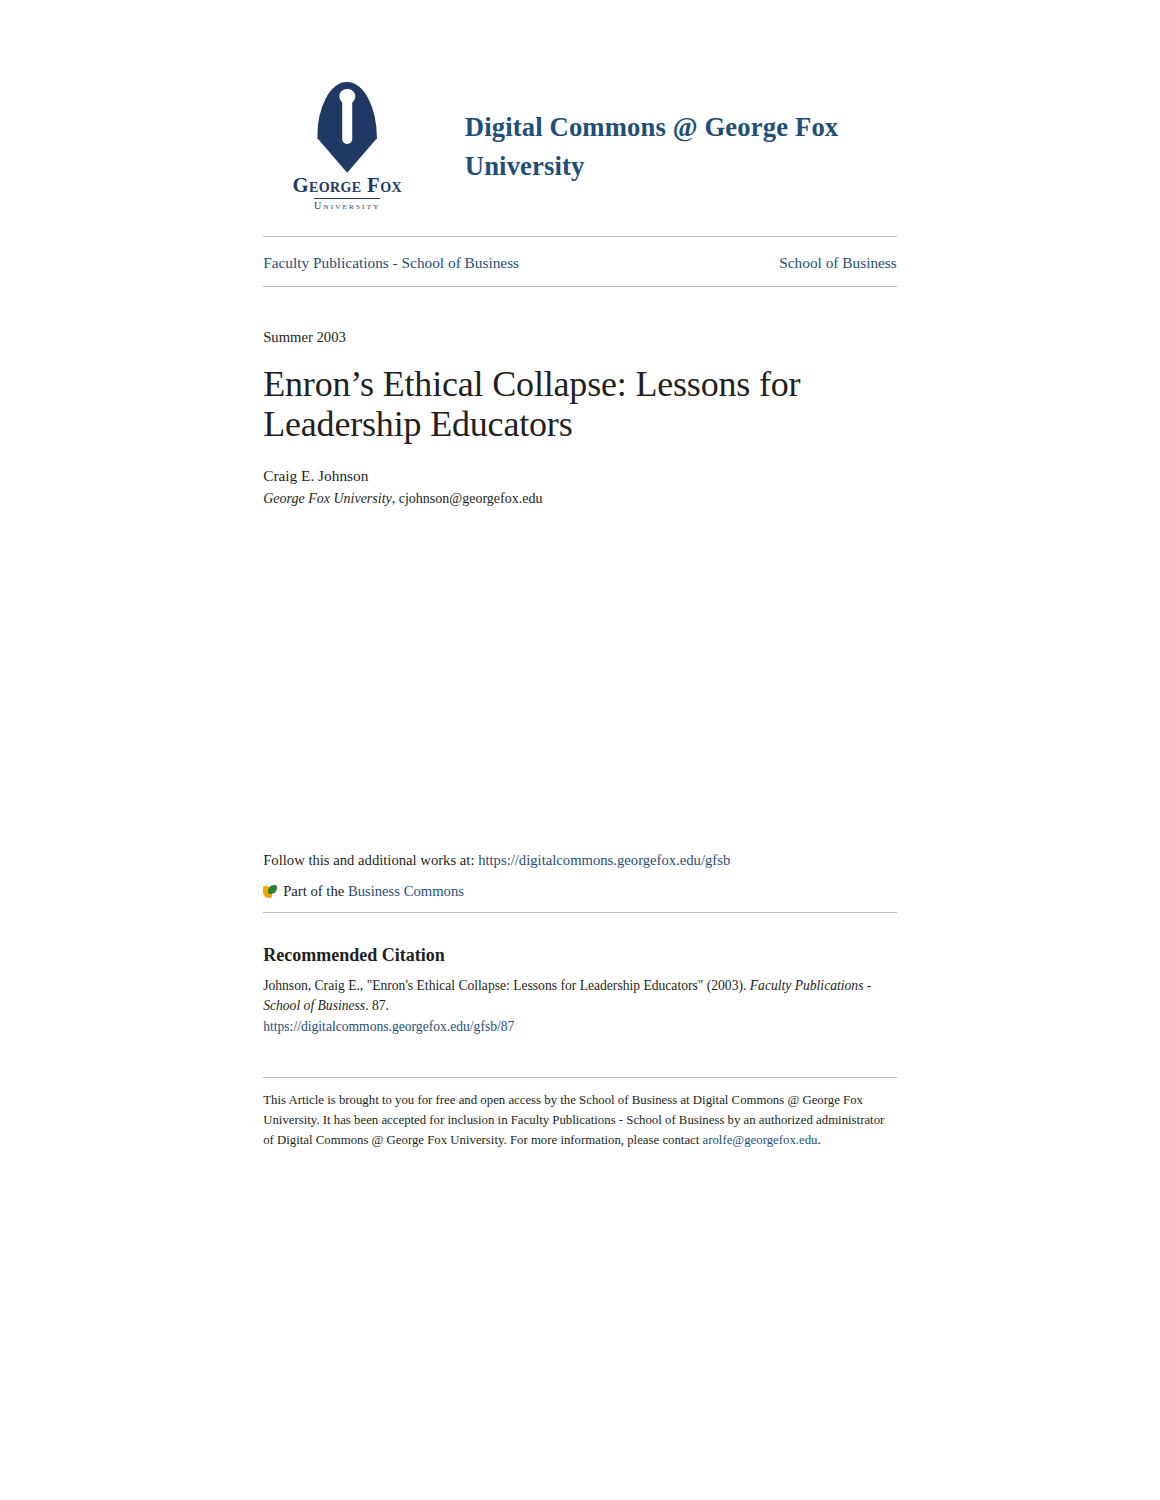George Fox University
Digital Commons @ George Fox University
Faculty Publications - School of Business School of Business
Summer 2003
Enron’s Ethical Collapse: Lessons for Leadership Educators
Craig E. Johnson
George Fox University, cjohnson@georgefox.edu
Follow this and additional works at: https://digitalcommons.georgefox.edu/gfsb
Part of the Business Commons
Recommended Citation
Johnson, Craig E., "Enron's Ethical Collapse: Lessons for Leadership Educators" (2003). Faculty Publications - School of Business. 87.
https://digitalcommons.georgefox.edu/gfsb/87
This Article is brought to you for free and open access by the School of Business at Digital Commons @ George Fox University. It has been accepted for inclusion in Faculty Publications - School of Business by an authorized administrator of Digital Commons @ George Fox University. For more information, please contact arolfe@georgefox.edu.